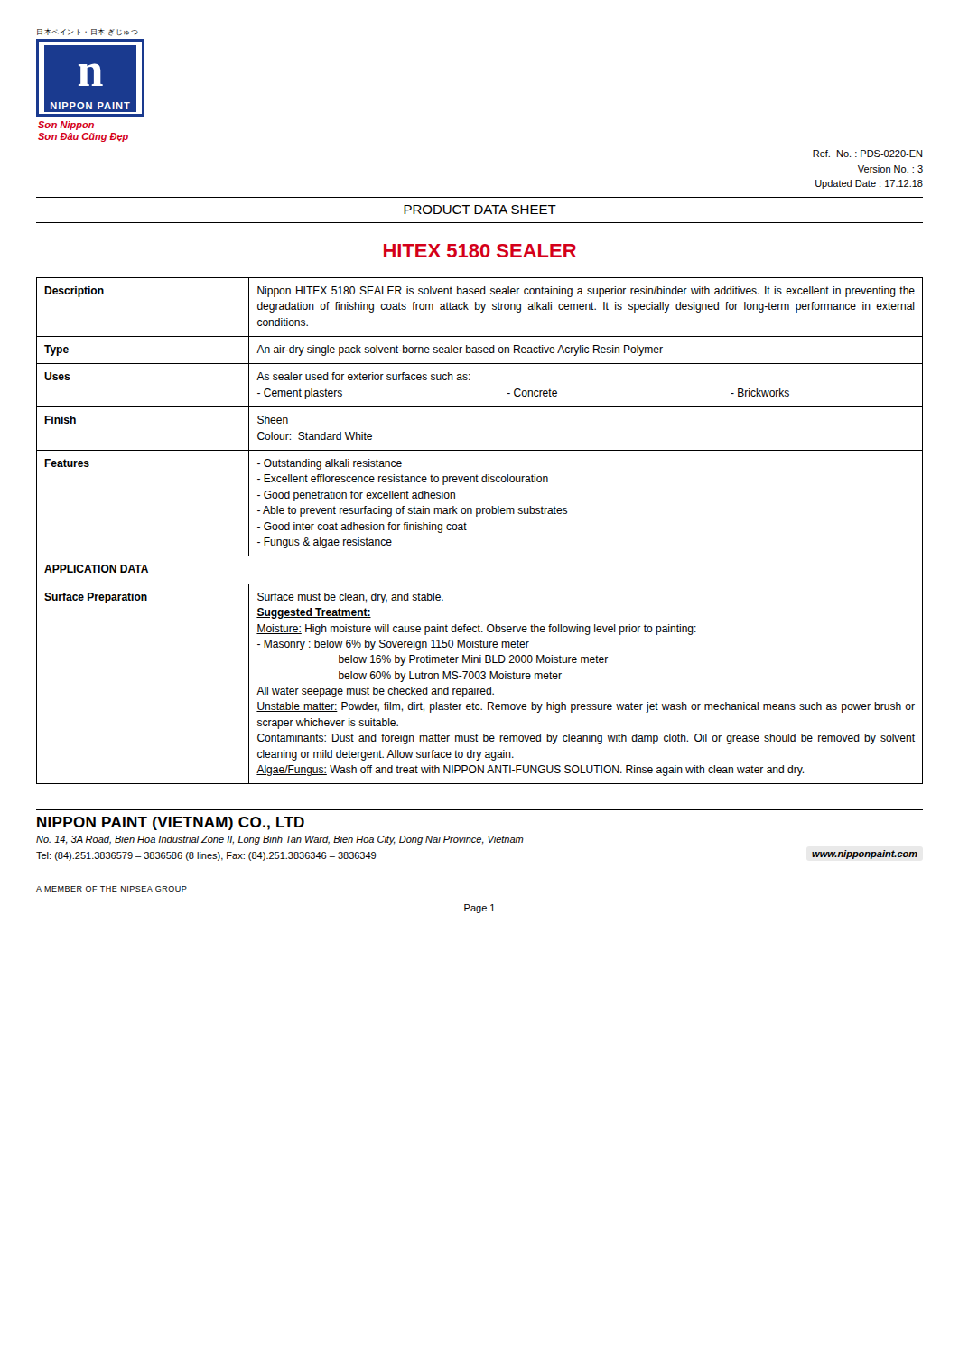日本ペイント・日本 ぎじゅつ
n
NIPPON PAINT
Sơn Nippon
Sơn Đâu Cũng Đẹp
Ref. No. : PDS-0220-EN
Version No. : 3
Updated Date : 17.12.18
PRODUCT DATA SHEET
HITEX 5180 SEALER
| Description | Nippon HITEX 5180 SEALER is solvent based sealer containing a superior resin/binder with additives. It is excellent in preventing the degradation of finishing coats from attack by strong alkali cement. It is specially designed for long-term performance in external conditions. |
| Type | An air-dry single pack solvent-borne sealer based on Reactive Acrylic Resin Polymer |
| Uses | As sealer used for exterior surfaces such as: - Cement plasters - Concrete - Brickworks |
| Finish | Sheen Colour: Standard White |
| Features | - Outstanding alkali resistance - Excellent efflorescence resistance to prevent discolouration - Good penetration for excellent adhesion - Able to prevent resurfacing of stain mark on problem substrates - Good inter coat adhesion for finishing coat - Fungus & algae resistance |
| APPLICATION DATA |
| Surface Preparation | Surface must be clean, dry, and stable. Suggested Treatment: Moisture: High moisture will cause paint defect. Observe the following level prior to painting: - Masonry : below 6% by Sovereign 1150 Moisture meter below 16% by Protimeter Mini BLD 2000 Moisture meter below 60% by Lutron MS-7003 Moisture meter All water seepage must be checked and repaired. Unstable matter: Powder, film, dirt, plaster etc. Remove by high pressure water jet wash or mechanical means such as power brush or scraper whichever is suitable. Contaminants: Dust and foreign matter must be removed by cleaning with damp cloth. Oil or grease should be removed by solvent cleaning or mild detergent. Allow surface to dry again. Algae/Fungus: Wash off and treat with NIPPON ANTI-FUNGUS SOLUTION. Rinse again with clean water and dry. |
NIPPON PAINT (VIETNAM) CO., LTD
No. 14, 3A Road, Bien Hoa Industrial Zone II, Long Binh Tan Ward, Bien Hoa City, Dong Nai Province, Vietnam
Tel: (84).251.3836579 – 3836586 (8 lines), Fax: (84).251.3836346 – 3836349 www.nipponpaint.com
A MEMBER OF THE NIPSEA GROUP
Page 1